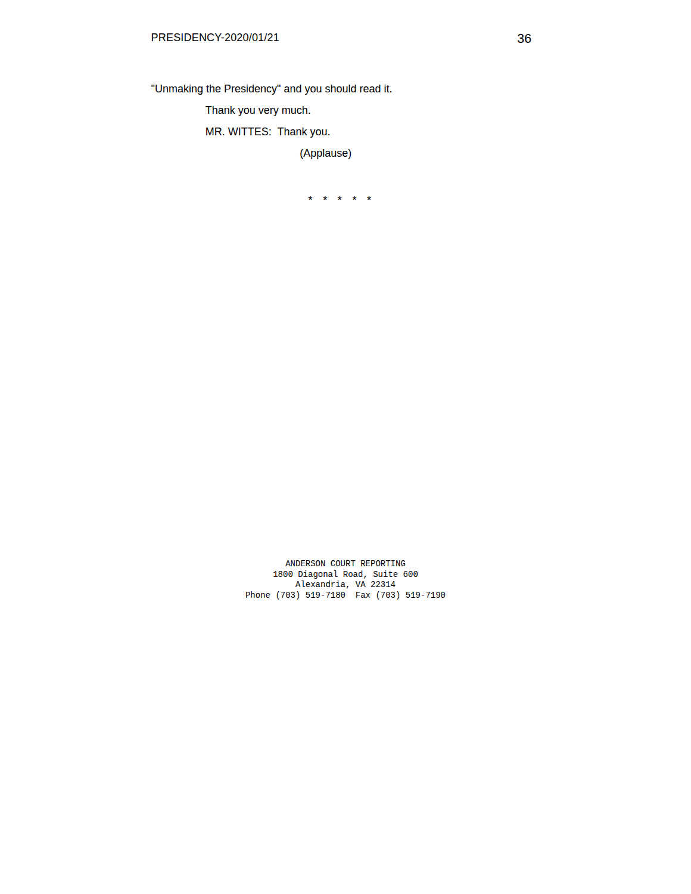PRESIDENCY-2020/01/21
36
"Unmaking the Presidency" and you should read it.
Thank you very much.
MR. WITTES: Thank you.
(Applause)
* * * * *
ANDERSON COURT REPORTING
1800 Diagonal Road, Suite 600
Alexandria, VA 22314
Phone (703) 519-7180 Fax (703) 519-7190